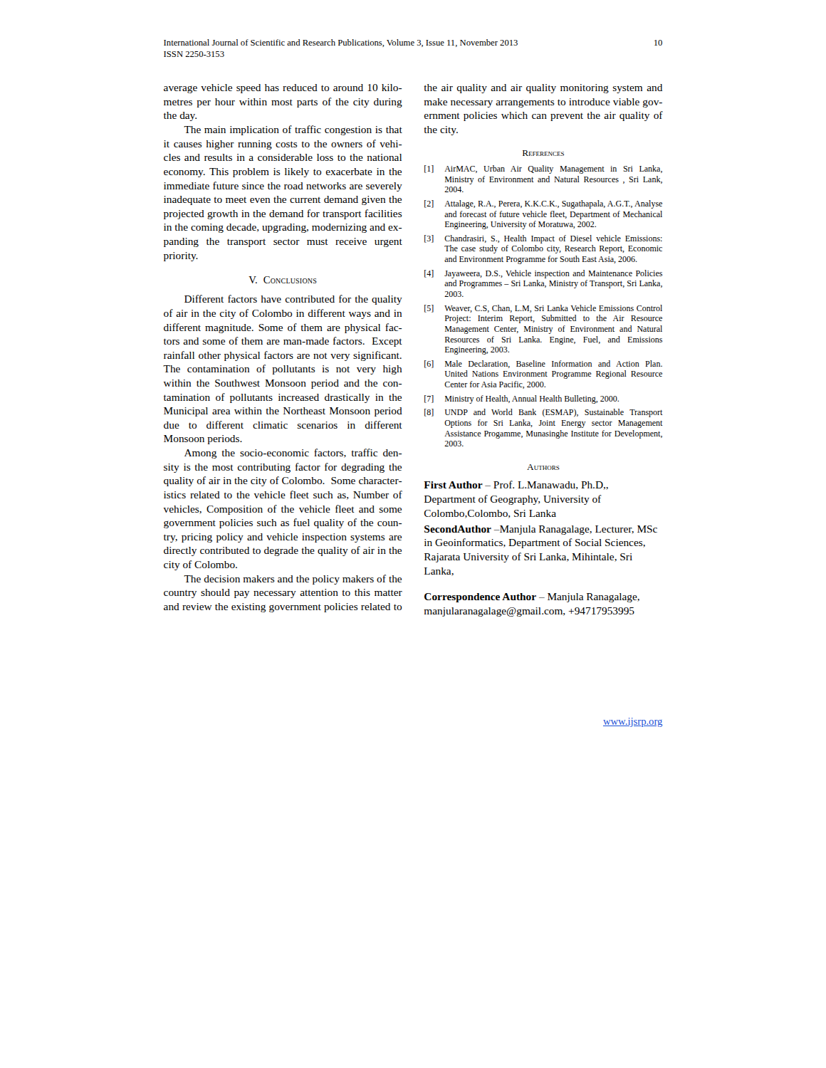10 International Journal of Scientific and Research Publications, Volume 3, Issue 11, November 2013
ISSN 2250-3153
average vehicle speed has reduced to around 10 kilometres per hour within most parts of the city during the day.
The main implication of traffic congestion is that it causes higher running costs to the owners of vehicles and results in a considerable loss to the national economy. This problem is likely to exacerbate in the immediate future since the road networks are severely inadequate to meet even the current demand given the projected growth in the demand for transport facilities in the coming decade, upgrading, modernizing and expanding the transport sector must receive urgent priority.
V. Conclusions
Different factors have contributed for the quality of air in the city of Colombo in different ways and in different magnitude. Some of them are physical factors and some of them are man-made factors. Except rainfall other physical factors are not very significant. The contamination of pollutants is not very high within the Southwest Monsoon period and the contamination of pollutants increased drastically in the Municipal area within the Northeast Monsoon period due to different climatic scenarios in different Monsoon periods.
Among the socio-economic factors, traffic density is the most contributing factor for degrading the quality of air in the city of Colombo. Some characteristics related to the vehicle fleet such as, Number of vehicles, Composition of the vehicle fleet and some government policies such as fuel quality of the country, pricing policy and vehicle inspection systems are directly contributed to degrade the quality of air in the city of Colombo.
The decision makers and the policy makers of the country should pay necessary attention to this matter and review the existing government policies related to the air quality and air quality monitoring system and make necessary arrangements to introduce viable government policies which can prevent the air quality of the city.
References
[1] AirMAC, Urban Air Quality Management in Sri Lanka, Ministry of Environment and Natural Resources , Sri Lank, 2004.
[2] Attalage, R.A., Perera, K.K.C.K., Sugathapala, A.G.T., Analyse and forecast of future vehicle fleet, Department of Mechanical Engineering, University of Moratuwa, 2002.
[3] Chandrasiri, S., Health Impact of Diesel vehicle Emissions: The case study of Colombo city, Research Report, Economic and Environment Programme for South East Asia, 2006.
[4] Jayaweera, D.S., Vehicle inspection and Maintenance Policies and Programmes – Sri Lanka, Ministry of Transport, Sri Lanka, 2003.
[5] Weaver, C.S, Chan, L.M, Sri Lanka Vehicle Emissions Control Project: Interim Report, Submitted to the Air Resource Management Center, Ministry of Environment and Natural Resources of Sri Lanka. Engine, Fuel, and Emissions Engineering, 2003.
[6] Male Declaration, Baseline Information and Action Plan. United Nations Environment Programme Regional Resource Center for Asia Pacific, 2000.
[7] Ministry of Health, Annual Health Bulleting, 2000.
[8] UNDP and World Bank (ESMAP), Sustainable Transport Options for Sri Lanka, Joint Energy sector Management Assistance Progamme, Munasinghe Institute for Development, 2003.
Authors
First Author – Prof. L.Manawadu, Ph.D,, Department of Geography, University of Colombo,Colombo, Sri Lanka
SecondAuthor –Manjula Ranagalage, Lecturer, MSc in Geoinformatics, Department of Social Sciences, Rajarata University of Sri Lanka, Mihintale, Sri Lanka,
Correspondence Author – Manjula Ranagalage, manjularanagalage@gmail.com, +94717953995
www.ijsrp.org